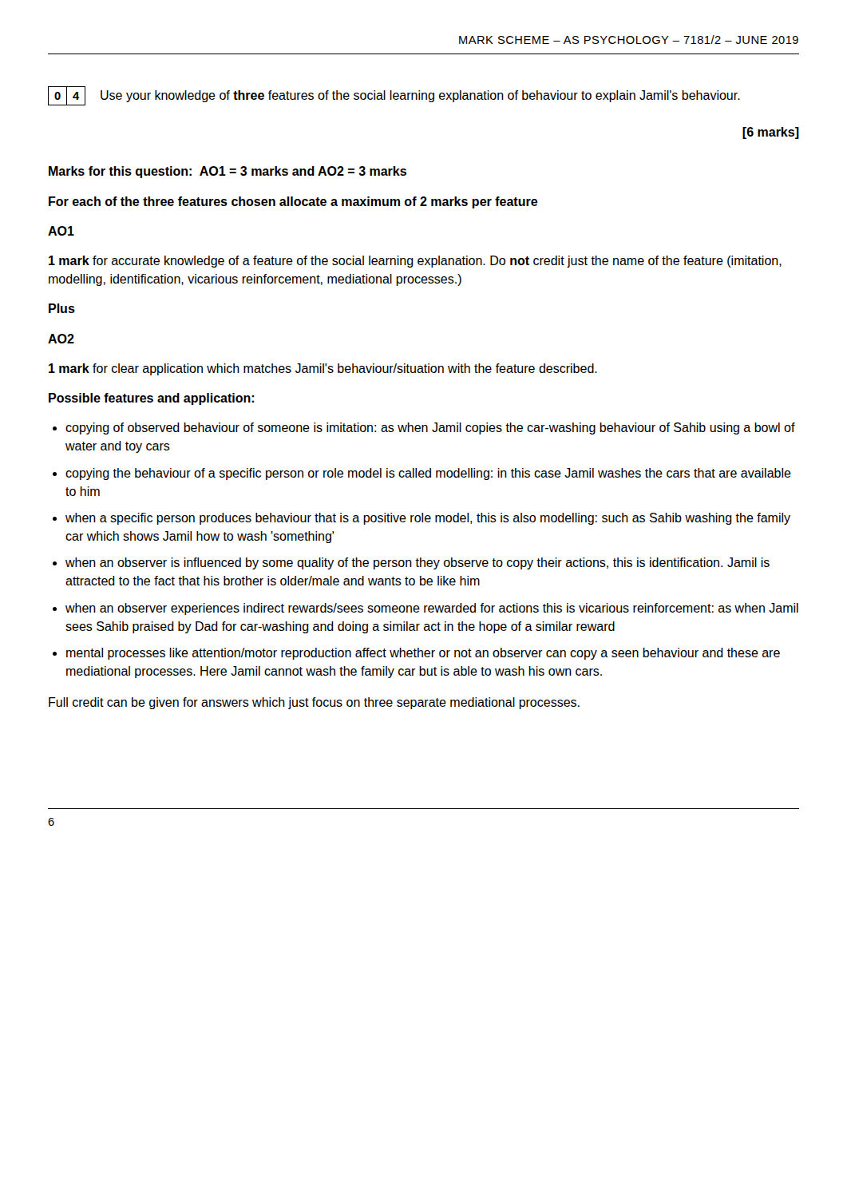MARK SCHEME – AS PSYCHOLOGY – 7181/2 – JUNE 2019
04
Use your knowledge of three features of the social learning explanation of behaviour to explain Jamil's behaviour.
[6 marks]
Marks for this question: AO1 = 3 marks and AO2 = 3 marks
For each of the three features chosen allocate a maximum of 2 marks per feature
AO1
1 mark for accurate knowledge of a feature of the social learning explanation. Do not credit just the name of the feature (imitation, modelling, identification, vicarious reinforcement, mediational processes.)
Plus
AO2
1 mark for clear application which matches Jamil's behaviour/situation with the feature described.
Possible features and application:
copying of observed behaviour of someone is imitation: as when Jamil copies the car-washing behaviour of Sahib using a bowl of water and toy cars
copying the behaviour of a specific person or role model is called modelling: in this case Jamil washes the cars that are available to him
when a specific person produces behaviour that is a positive role model, this is also modelling: such as Sahib washing the family car which shows Jamil how to wash 'something'
when an observer is influenced by some quality of the person they observe to copy their actions, this is identification. Jamil is attracted to the fact that his brother is older/male and wants to be like him
when an observer experiences indirect rewards/sees someone rewarded for actions this is vicarious reinforcement: as when Jamil sees Sahib praised by Dad for car-washing and doing a similar act in the hope of a similar reward
mental processes like attention/motor reproduction affect whether or not an observer can copy a seen behaviour and these are mediational processes. Here Jamil cannot wash the family car but is able to wash his own cars.
Full credit can be given for answers which just focus on three separate mediational processes.
6